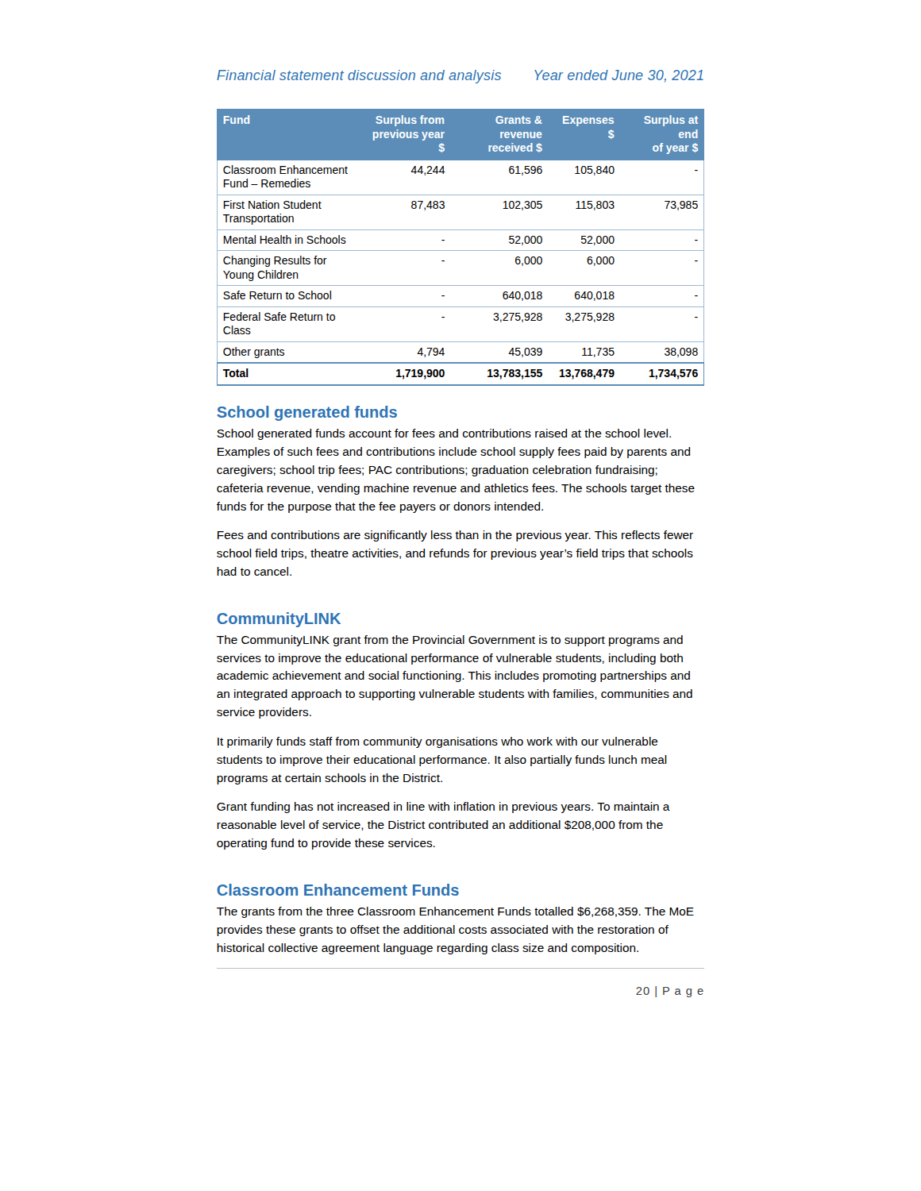Financial statement discussion and analysis
Year ended June 30, 2021
| Fund | Surplus from previous year $ | Grants & revenue received $ | Expenses $ | Surplus at end of year $ |
| --- | --- | --- | --- | --- |
| Classroom Enhancement Fund – Remedies | 44,244 | 61,596 | 105,840 | - |
| First Nation Student Transportation | 87,483 | 102,305 | 115,803 | 73,985 |
| Mental Health in Schools | - | 52,000 | 52,000 | - |
| Changing Results for Young Children | - | 6,000 | 6,000 | - |
| Safe Return to School | - | 640,018 | 640,018 | - |
| Federal Safe Return to Class | - | 3,275,928 | 3,275,928 | - |
| Other grants | 4,794 | 45,039 | 11,735 | 38,098 |
| Total | 1,719,900 | 13,783,155 | 13,768,479 | 1,734,576 |
School generated funds
School generated funds account for fees and contributions raised at the school level. Examples of such fees and contributions include school supply fees paid by parents and caregivers; school trip fees; PAC contributions; graduation celebration fundraising; cafeteria revenue, vending machine revenue and athletics fees. The schools target these funds for the purpose that the fee payers or donors intended.
Fees and contributions are significantly less than in the previous year. This reflects fewer school field trips, theatre activities, and refunds for previous year’s field trips that schools had to cancel.
CommunityLINK
The CommunityLINK grant from the Provincial Government is to support programs and services to improve the educational performance of vulnerable students, including both academic achievement and social functioning. This includes promoting partnerships and an integrated approach to supporting vulnerable students with families, communities and service providers.
It primarily funds staff from community organisations who work with our vulnerable students to improve their educational performance. It also partially funds lunch meal programs at certain schools in the District.
Grant funding has not increased in line with inflation in previous years. To maintain a reasonable level of service, the District contributed an additional $208,000 from the operating fund to provide these services.
Classroom Enhancement Funds
The grants from the three Classroom Enhancement Funds totalled $6,268,359. The MoE provides these grants to offset the additional costs associated with the restoration of historical collective agreement language regarding class size and composition.
20 | P a g e